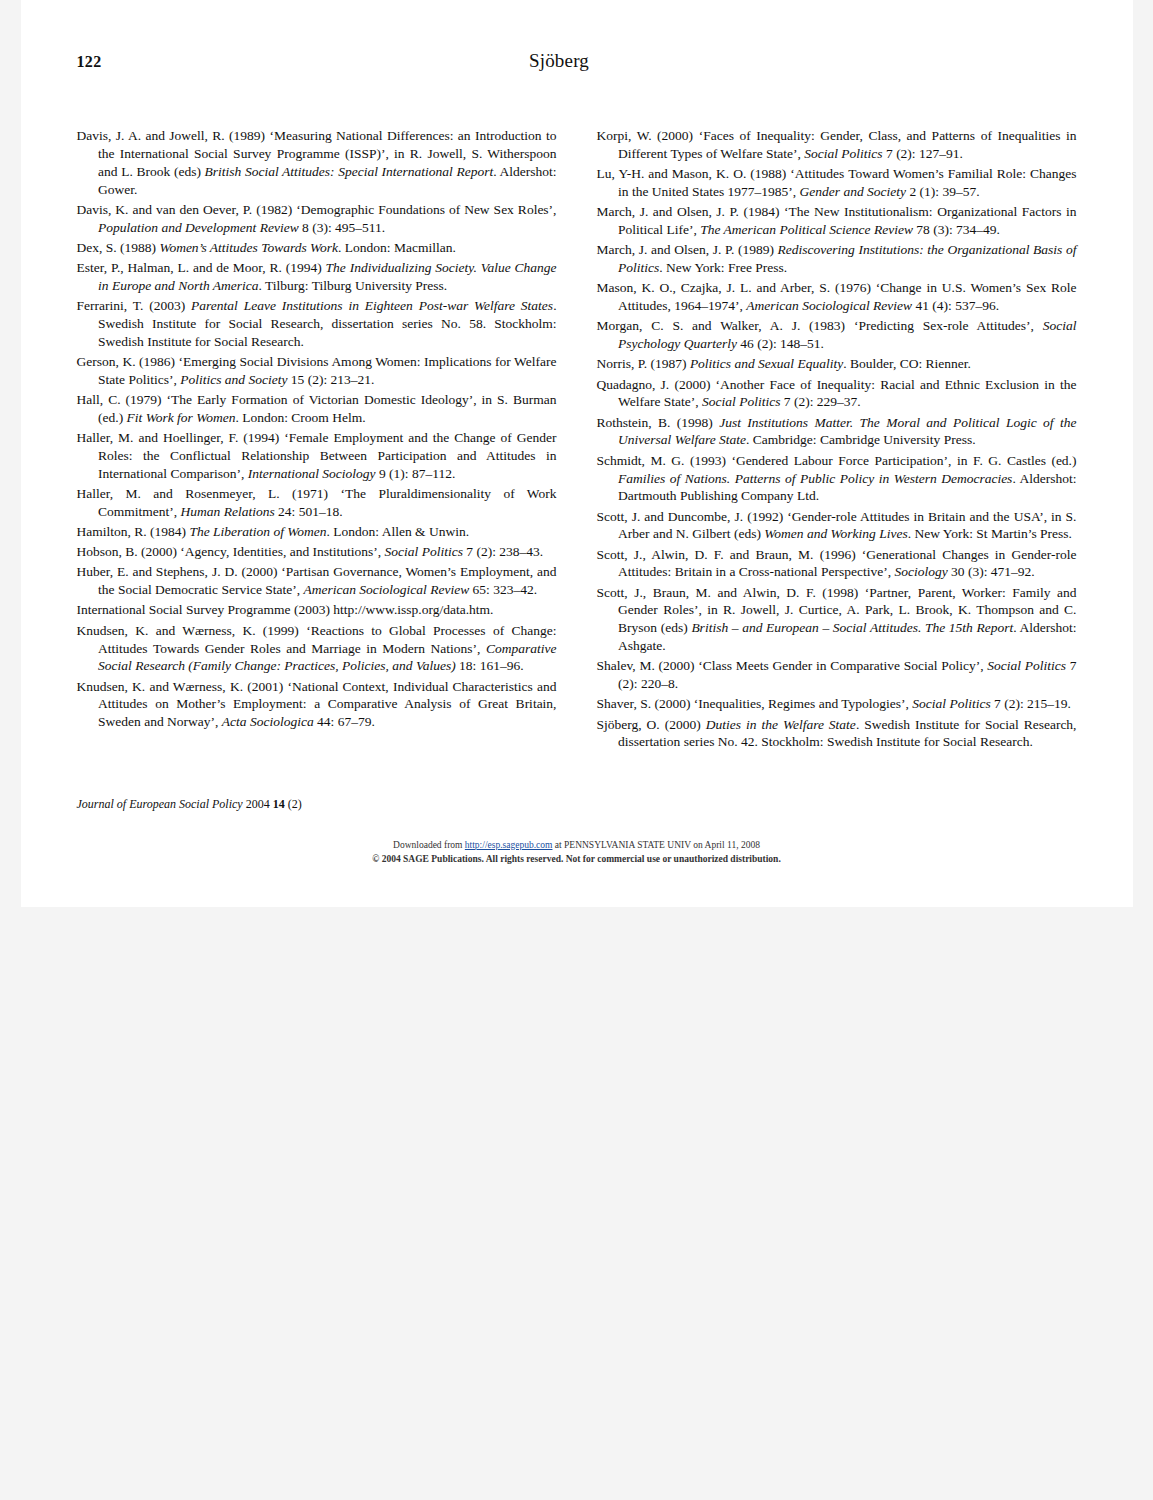122 Sjöberg
Davis, J. A. and Jowell, R. (1989) ‘Measuring National Differences: an Introduction to the International Social Survey Programme (ISSP)’, in R. Jowell, S. Witherspoon and L. Brook (eds) British Social Attitudes: Special International Report. Aldershot: Gower.
Davis, K. and van den Oever, P. (1982) ‘Demographic Foundations of New Sex Roles’, Population and Development Review 8 (3): 495–511.
Dex, S. (1988) Women’s Attitudes Towards Work. London: Macmillan.
Ester, P., Halman, L. and de Moor, R. (1994) The Individualizing Society. Value Change in Europe and North America. Tilburg: Tilburg University Press.
Ferrarini, T. (2003) Parental Leave Institutions in Eighteen Post-war Welfare States. Swedish Institute for Social Research, dissertation series No. 58. Stockholm: Swedish Institute for Social Research.
Gerson, K. (1986) ‘Emerging Social Divisions Among Women: Implications for Welfare State Politics’, Politics and Society 15 (2): 213–21.
Hall, C. (1979) ‘The Early Formation of Victorian Domestic Ideology’, in S. Burman (ed.) Fit Work for Women. London: Croom Helm.
Haller, M. and Hoellinger, F. (1994) ‘Female Employment and the Change of Gender Roles: the Conflictual Relationship Between Participation and Attitudes in International Comparison’, International Sociology 9 (1): 87–112.
Haller, M. and Rosenmeyer, L. (1971) ‘The Pluraldimensionality of Work Commitment’, Human Relations 24: 501–18.
Hamilton, R. (1984) The Liberation of Women. London: Allen & Unwin.
Hobson, B. (2000) ‘Agency, Identities, and Institutions’, Social Politics 7 (2): 238–43.
Huber, E. and Stephens, J. D. (2000) ‘Partisan Governance, Women’s Employment, and the Social Democratic Service State’, American Sociological Review 65: 323–42.
International Social Survey Programme (2003) http://www.issp.org/data.htm.
Knudsen, K. and Wærness, K. (1999) ‘Reactions to Global Processes of Change: Attitudes Towards Gender Roles and Marriage in Modern Nations’, Comparative Social Research (Family Change: Practices, Policies, and Values) 18: 161–96.
Knudsen, K. and Wærness, K. (2001) ‘National Context, Individual Characteristics and Attitudes on Mother’s Employment: a Comparative Analysis of Great Britain, Sweden and Norway’, Acta Sociologica 44: 67–79.
Korpi, W. (2000) ‘Faces of Inequality: Gender, Class, and Patterns of Inequalities in Different Types of Welfare State’, Social Politics 7 (2): 127–91.
Lu, Y-H. and Mason, K. O. (1988) ‘Attitudes Toward Women’s Familial Role: Changes in the United States 1977–1985’, Gender and Society 2 (1): 39–57.
March, J. and Olsen, J. P. (1984) ‘The New Institutionalism: Organizational Factors in Political Life’, The American Political Science Review 78 (3): 734–49.
March, J. and Olsen, J. P. (1989) Rediscovering Institutions: the Organizational Basis of Politics. New York: Free Press.
Mason, K. O., Czajka, J. L. and Arber, S. (1976) ‘Change in U.S. Women’s Sex Role Attitudes, 1964–1974’, American Sociological Review 41 (4): 537–96.
Morgan, C. S. and Walker, A. J. (1983) ‘Predicting Sex-role Attitudes’, Social Psychology Quarterly 46 (2): 148–51.
Norris, P. (1987) Politics and Sexual Equality. Boulder, CO: Rienner.
Quadagno, J. (2000) ‘Another Face of Inequality: Racial and Ethnic Exclusion in the Welfare State’, Social Politics 7 (2): 229–37.
Rothstein, B. (1998) Just Institutions Matter. The Moral and Political Logic of the Universal Welfare State. Cambridge: Cambridge University Press.
Schmidt, M. G. (1993) ‘Gendered Labour Force Participation’, in F. G. Castles (ed.) Families of Nations. Patterns of Public Policy in Western Democracies. Aldershot: Dartmouth Publishing Company Ltd.
Scott, J. and Duncombe, J. (1992) ‘Gender-role Attitudes in Britain and the USA’, in S. Arber and N. Gilbert (eds) Women and Working Lives. New York: St Martin’s Press.
Scott, J., Alwin, D. F. and Braun, M. (1996) ‘Generational Changes in Gender-role Attitudes: Britain in a Cross-national Perspective’, Sociology 30 (3): 471–92.
Scott, J., Braun, M. and Alwin, D. F. (1998) ‘Partner, Parent, Worker: Family and Gender Roles’, in R. Jowell, J. Curtice, A. Park, L. Brook, K. Thompson and C. Bryson (eds) British – and European – Social Attitudes. The 15th Report. Aldershot: Ashgate.
Shalev, M. (2000) ‘Class Meets Gender in Comparative Social Policy’, Social Politics 7 (2): 220–8.
Shaver, S. (2000) ‘Inequalities, Regimes and Typologies’, Social Politics 7 (2): 215–19.
Sjöberg, O. (2000) Duties in the Welfare State. Swedish Institute for Social Research, dissertation series No. 42. Stockholm: Swedish Institute for Social Research.
Journal of European Social Policy 2004 14 (2)
Downloaded from http://esp.sagepub.com at PENNSYLVANIA STATE UNIV on April 11, 2008
© 2004 SAGE Publications. All rights reserved. Not for commercial use or unauthorized distribution.